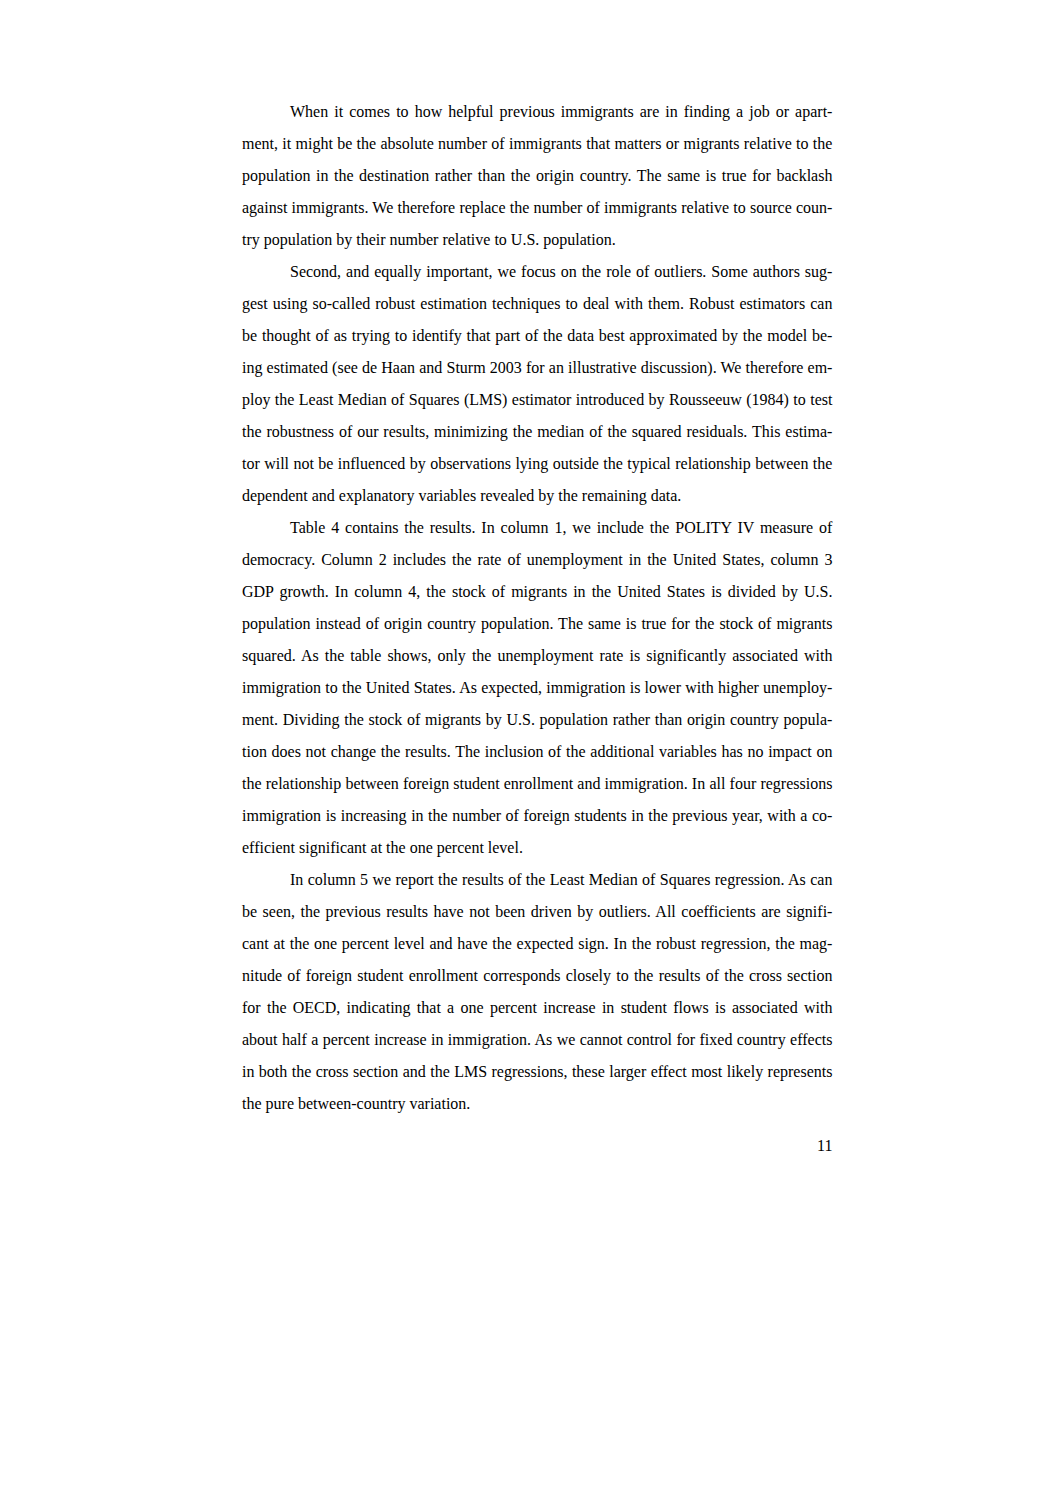When it comes to how helpful previous immigrants are in finding a job or apartment, it might be the absolute number of immigrants that matters or migrants relative to the population in the destination rather than the origin country. The same is true for backlash against immigrants. We therefore replace the number of immigrants relative to source country population by their number relative to U.S. population.
Second, and equally important, we focus on the role of outliers. Some authors suggest using so-called robust estimation techniques to deal with them. Robust estimators can be thought of as trying to identify that part of the data best approximated by the model being estimated (see de Haan and Sturm 2003 for an illustrative discussion). We therefore employ the Least Median of Squares (LMS) estimator introduced by Rousseeuw (1984) to test the robustness of our results, minimizing the median of the squared residuals. This estimator will not be influenced by observations lying outside the typical relationship between the dependent and explanatory variables revealed by the remaining data.
Table 4 contains the results. In column 1, we include the POLITY IV measure of democracy. Column 2 includes the rate of unemployment in the United States, column 3 GDP growth. In column 4, the stock of migrants in the United States is divided by U.S. population instead of origin country population. The same is true for the stock of migrants squared. As the table shows, only the unemployment rate is significantly associated with immigration to the United States. As expected, immigration is lower with higher unemployment. Dividing the stock of migrants by U.S. population rather than origin country population does not change the results. The inclusion of the additional variables has no impact on the relationship between foreign student enrollment and immigration. In all four regressions immigration is increasing in the number of foreign students in the previous year, with a coefficient significant at the one percent level.
In column 5 we report the results of the Least Median of Squares regression. As can be seen, the previous results have not been driven by outliers. All coefficients are significant at the one percent level and have the expected sign. In the robust regression, the magnitude of foreign student enrollment corresponds closely to the results of the cross section for the OECD, indicating that a one percent increase in student flows is associated with about half a percent increase in immigration. As we cannot control for fixed country effects in both the cross section and the LMS regressions, these larger effect most likely represents the pure between-country variation.
11